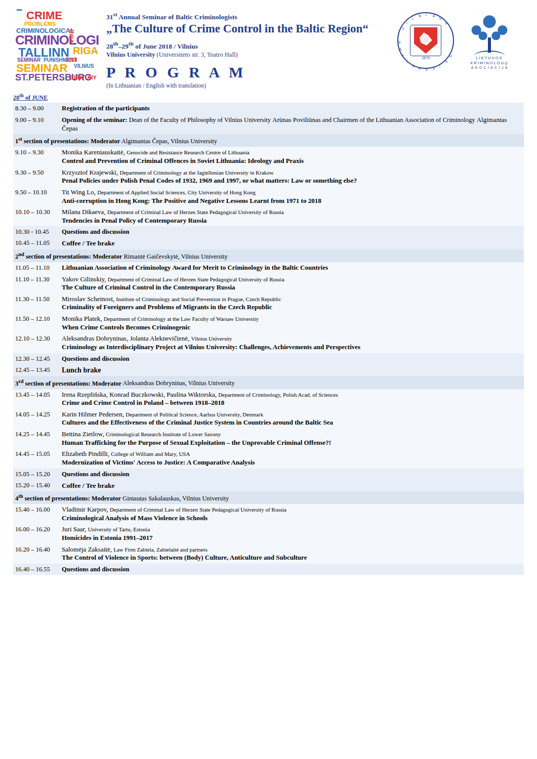BALTIC CRIME PROBLEMS CRIMINOLOGICAL CRIMINOLOGICAL RIGA TALLINN RIGA SEMINAR PUNISHMENT 2018 SEMINAR VILNIUS ST.PETERSBURG CENTURY
31st Annual Seminar of Baltic Criminologists
„The Culture of Crime Control in the Baltic Region“
28th–29th of June 2018 / Vilnius
Vilnius University (Universiteto str. 3, Teatro Hall)
P R O G R A M
(In Lithuanian / English with translation)
V I L N I A U S U N I V E R S I T A S
· 1579 ·
LIETUVOS KRIMINOLOGŲ A S O C I A C I J A
28th of JUNE
| 8.30 – 9.00 | Registration of the participants |
| 9.00 – 9.10 | Opening of the seminar: Dean of the Faculty of Philosophy of Vilnius University Arūnas Poviliūnas and Chairmen of the Lithuanian Association of Criminology Algimantas Čepas |
| 1 st section of presentations: Moderator Algimantas Čepas, Vilnius University |
| 9.10 – 9.30 | Monika Kareniauskaitė, Genocide and Resistance Research Centre of Lithuania Control and Prevention of Criminal Offences in Soviet Lithuania: Ideology and Praxis |
| 9.30 – 9.50 | Krzysztof Krajewski, Department of Criminology at the Jagiellonian University in Krakow Penal Policies under Polish Penal Codes of 1932, 1969 and 1997, or what matters: Law or something else? |
| 9.50 – 10.10 | Tit Wing Lo, Department of Applied Social Sciences, City University of Hong Kong Anti-corruption in Hong Kong: The Positive and Negative Lessons Learnt from 1971 to 2018 |
| 10.10 – 10.30 | Milana Dikaeva, Department of Criminal Law of Herzen State Pedagogical University of Russia Tendencies in Penal Policy of Contemporary Russia |
| 10.30 - 10.45 | Questions and discussion |
| 10.45 – 11.05 | Coffee / Tee brake |
| 2 nd section of presentations: Moderator Rimantė Gaičevskytė, Vilnius University |
| 11.05 – 11.10 | Lithuanian Association of Criminology Award for Merit to Criminology in the Baltic Countries |
| 11.10 – 11.30 | Yakov Gilinskiy, Department of Criminal Law of Herzen State Pedagogical University of Russia The Culture of Criminal Control in the Contemporary Russia |
| 11.30 – 11.50 | Miroslav Scheinost, Institute of Criminology and Social Prevention in Prague, Czech Republic Criminality of Foreigners and Problems of Migrants in the Czech Republic |
| 11.50 – 12.10 | Monika Platek, Department of Criminology at the Law Faculty of Warsaw University When Crime Controls Becomes Criminogenic |
| 12.10 – 12.30 | Aleksandras Dobryninas, Jolanta Aleknevičienė, Vilnius University Criminology as Interdisciplinary Project at Vilnius University: Challenges, Achievements and Perspectives |
| 12.30 – 12.45 | Questions and discussion |
| 12.45 – 13.45 | Lunch brake |
| 3 rd section of presentations: Moderator Aleksandras Dobryninas, Vilnius University |
| 13.45 – 14.05 | Irena Rzeplińska, Konrad Buczkowski, Paulina Wiktorska, Department of Criminology, Polish Acad. of Sciences Crime and Crime Control in Poland – between 1918–2018 |
| 14.05 – 14.25 | Karin Hilmer Pedersen, Department of Political Science, Aarhus University, Denmark Cultures and the Effectiveness of the Criminal Justice System in Countries around the Baltic Sea |
| 14.25 – 14.45 | Bettina Zietlow, Criminological Research Institute of Lower Saxony Human Trafficking for the Purpose of Sexual Exploitation – the Unprovable Criminal Offense?! |
| 14.45 – 15.05 | Elizabeth Pindilli, College of William and Mary, USA Modernization of Victims' Access to Justice: A Comparative Analysis |
| 15.05 – 15.20 | Questions and discussion |
| 15.20 – 15.40 | Coffee / Tee brake |
| 4 th section of presentations: Moderator Gintautas Sakalauskas, Vilnius University |
| 15.40 – 16.00 | Vladimir Karpov, Department of Criminal Law of Herzen State Pedagogical University of Russia Criminological Analysis of Mass Violence in Schools |
| 16.00 – 16.20 | Juri Saar, University of Tartu, Estonia Homicides in Estonia 1991–2017 |
| 16.20 – 16.40 | Salomėja Zaksaitė, Law Firm Zabiela, Zabielaitė and partners The Control of Violence in Sports: between (Body) Culture, Anticulture and Subculture |
| 16.40 – 16.55 | Questions and discussion |